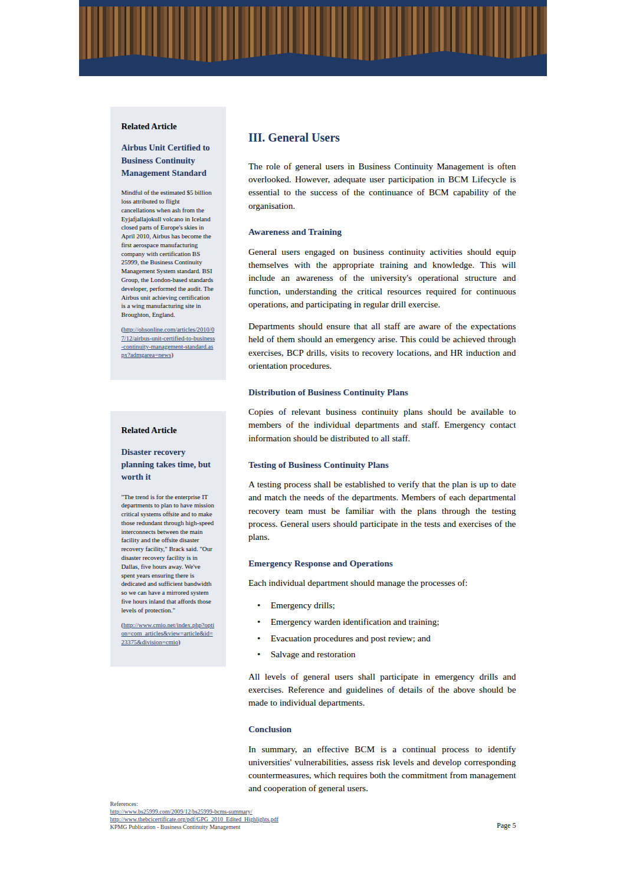Related Article
Airbus Unit Certified to Business Continuity Management Standard
Mindful of the estimated $5 billion loss attributed to flight cancellations when ash from the Eyjafjallajokull volcano in Iceland closed parts of Europe's skies in April 2010, Airbus has become the first aerospace manufacturing company with certification BS 25999, the Business Continuity Management System standard. BSI Group, the London-based standards developer, performed the audit. The Airbus unit achieving certification is a wing manufacturing site in Broughton, England.
(http://ohsonline.com/articles/2010/07/12/airbus-unit-certified-to-business-continuity-management-standard.aspx?admgarea=news)
Related Article
Disaster recovery planning takes time, but worth it
"The trend is for the enterprise IT departments to plan to have mission critical systems offsite and to make those redundant through high-speed interconnects between the main facility and the offsite disaster recovery facility," Brack said. "Our disaster recovery facility is in Dallas, five hours away. We've spent years ensuring there is dedicated and sufficient bandwidth so we can have a mirrored system five hours inland that affords those levels of protection."
(http://www.cmio.net/index.php?option=com_articles&view=article&id=23375&division=cmio)
III. General Users
The role of general users in Business Continuity Management is often overlooked. However, adequate user participation in BCM Lifecycle is essential to the success of the continuance of BCM capability of the organisation.
Awareness and Training
General users engaged on business continuity activities should equip themselves with the appropriate training and knowledge. This will include an awareness of the university's operational structure and function, understanding the critical resources required for continuous operations, and participating in regular drill exercise.
Departments should ensure that all staff are aware of the expectations held of them should an emergency arise. This could be achieved through exercises, BCP drills, visits to recovery locations, and HR induction and orientation procedures.
Distribution of Business Continuity Plans
Copies of relevant business continuity plans should be available to members of the individual departments and staff. Emergency contact information should be distributed to all staff.
Testing of Business Continuity Plans
A testing process shall be established to verify that the plan is up to date and match the needs of the departments. Members of each departmental recovery team must be familiar with the plans through the testing process. General users should participate in the tests and exercises of the plans.
Emergency Response and Operations
Each individual department should manage the processes of:
Emergency drills;
Emergency warden identification and training;
Evacuation procedures and post review; and
Salvage and restoration
All levels of general users shall participate in emergency drills and exercises. Reference and guidelines of details of the above should be made to individual departments.
Conclusion
In summary, an effective BCM is a continual process to identify universities' vulnerabilities, assess risk levels and develop corresponding countermeasures, which requires both the commitment from management and cooperation of general users.
References:
http://www.bs25999.com/2009/12/bs25999-bcms-summary/
http://www.thebcicertificate.org/pdf/GPG_2010_Edited_Highlights.pdf
KPMG Publication - Business Continuity Management
Page 5